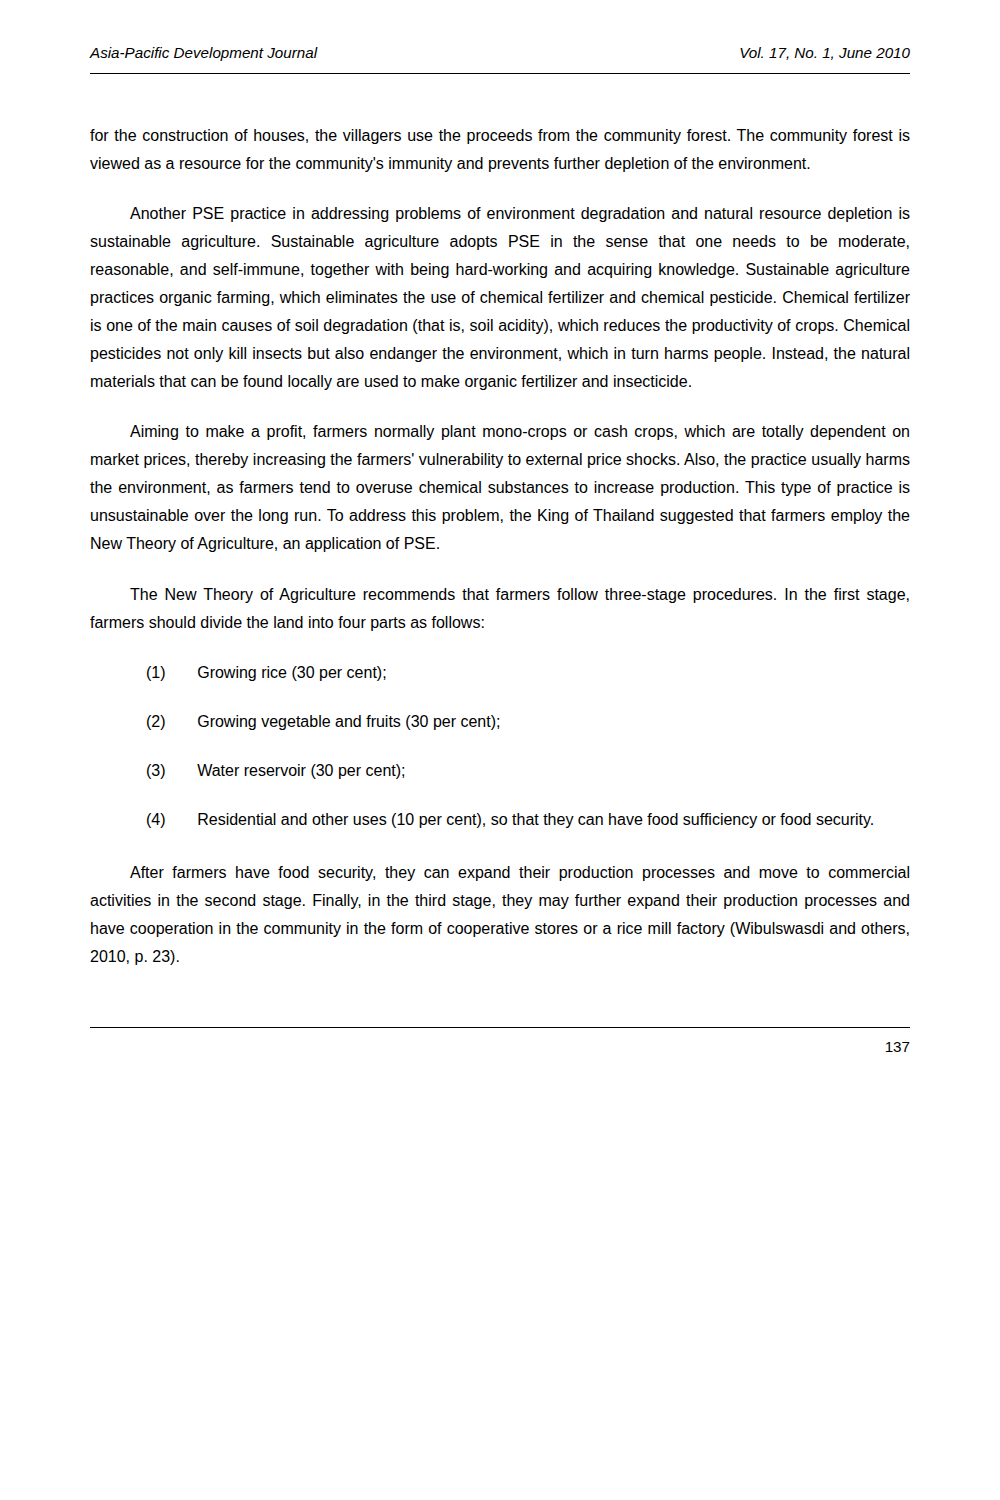Asia-Pacific Development Journal
Vol. 17, No. 1, June 2010
for the construction of houses, the villagers use the proceeds from the community forest. The community forest is viewed as a resource for the community's immunity and prevents further depletion of the environment.
Another PSE practice in addressing problems of environment degradation and natural resource depletion is sustainable agriculture. Sustainable agriculture adopts PSE in the sense that one needs to be moderate, reasonable, and self-immune, together with being hard-working and acquiring knowledge. Sustainable agriculture practices organic farming, which eliminates the use of chemical fertilizer and chemical pesticide. Chemical fertilizer is one of the main causes of soil degradation (that is, soil acidity), which reduces the productivity of crops. Chemical pesticides not only kill insects but also endanger the environment, which in turn harms people. Instead, the natural materials that can be found locally are used to make organic fertilizer and insecticide.
Aiming to make a profit, farmers normally plant mono-crops or cash crops, which are totally dependent on market prices, thereby increasing the farmers' vulnerability to external price shocks. Also, the practice usually harms the environment, as farmers tend to overuse chemical substances to increase production. This type of practice is unsustainable over the long run. To address this problem, the King of Thailand suggested that farmers employ the New Theory of Agriculture, an application of PSE.
The New Theory of Agriculture recommends that farmers follow three-stage procedures. In the first stage, farmers should divide the land into four parts as follows:
(1) Growing rice (30 per cent);
(2) Growing vegetable and fruits (30 per cent);
(3) Water reservoir (30 per cent);
(4) Residential and other uses (10 per cent), so that they can have food sufficiency or food security.
After farmers have food security, they can expand their production processes and move to commercial activities in the second stage. Finally, in the third stage, they may further expand their production processes and have cooperation in the community in the form of cooperative stores or a rice mill factory (Wibulswasdi and others, 2010, p. 23).
137